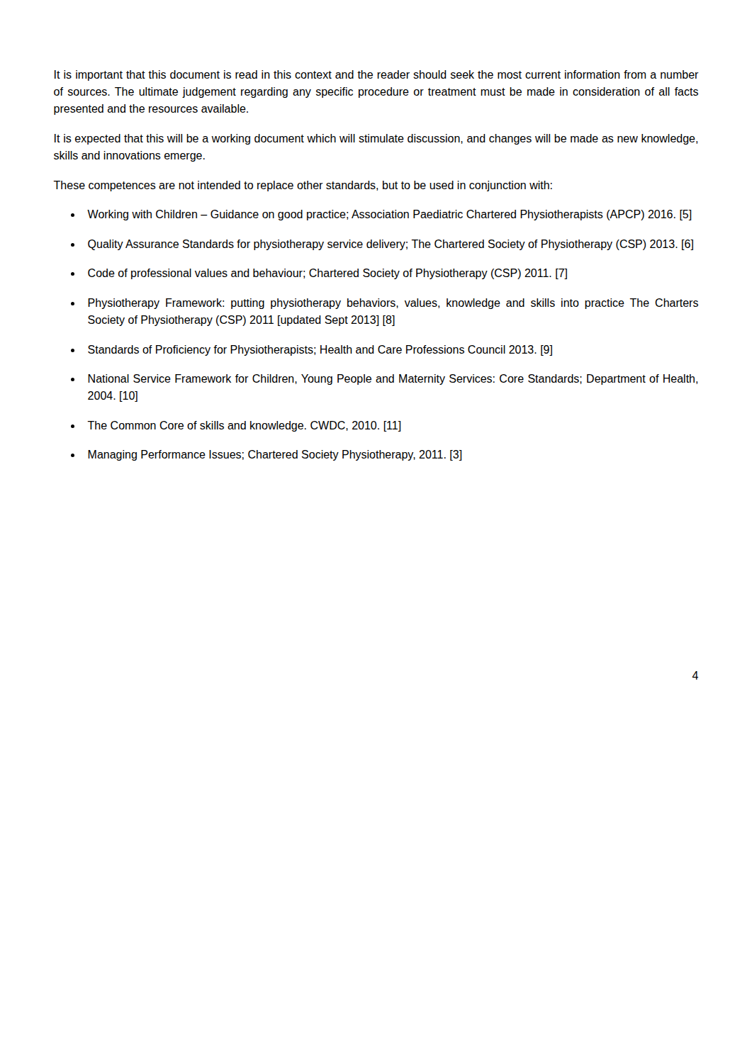It is important that this document is read in this context and the reader should seek the most current information from a number of sources. The ultimate judgement regarding any specific procedure or treatment must be made in consideration of all facts presented and the resources available.
It is expected that this will be a working document which will stimulate discussion, and changes will be made as new knowledge, skills and innovations emerge.
These competences are not intended to replace other standards, but to be used in conjunction with:
Working with Children – Guidance on good practice; Association Paediatric Chartered Physiotherapists (APCP) 2016. [5]
Quality Assurance Standards for physiotherapy service delivery; The Chartered Society of Physiotherapy (CSP) 2013. [6]
Code of professional values and behaviour; Chartered Society of Physiotherapy (CSP) 2011. [7]
Physiotherapy Framework: putting physiotherapy behaviors, values, knowledge and skills into practice The Charters Society of Physiotherapy (CSP) 2011 [updated Sept 2013] [8]
Standards of Proficiency for Physiotherapists; Health and Care Professions Council 2013. [9]
National Service Framework for Children, Young People and Maternity Services: Core Standards; Department of Health, 2004. [10]
The Common Core of skills and knowledge. CWDC, 2010. [11]
Managing Performance Issues; Chartered Society Physiotherapy, 2011. [3]
4